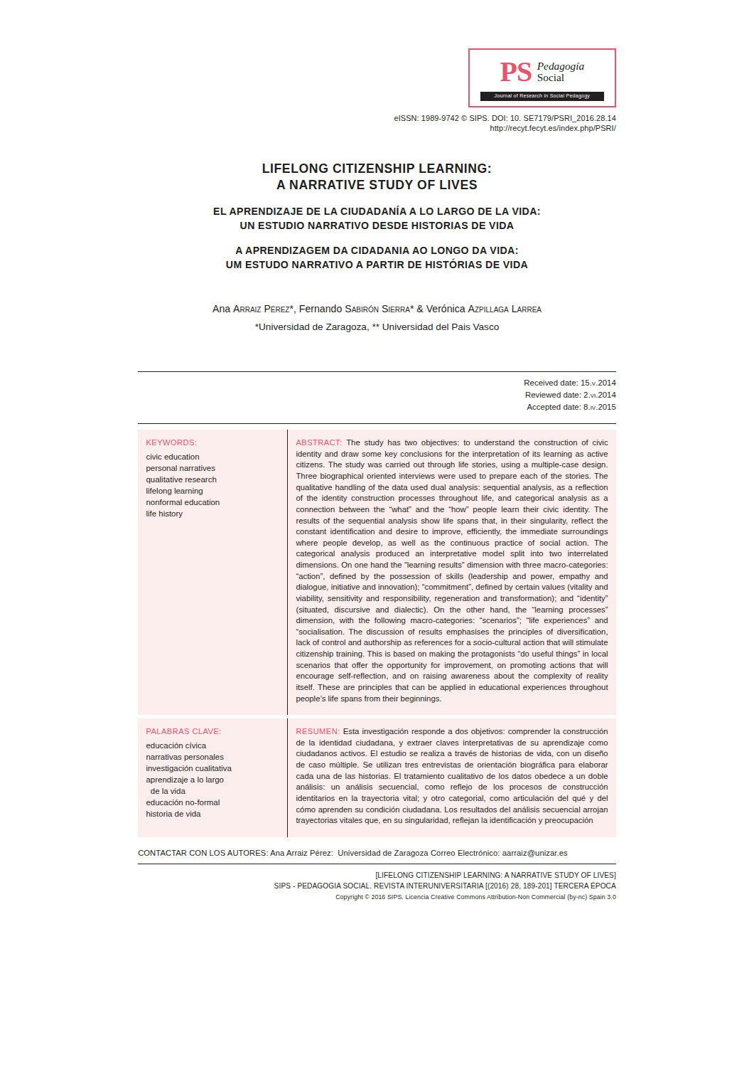PS Pedagogía Social
Journal of Research in Social Pedagogy
eISSN: 1989-9742 © SIPS. DOI: 10. SE7179/PSRI_2016.28.14
http://recyt.fecyt.es/index.php/PSRI/
Lifelong citizenship learning:
a narrative study of lives
El aprendizaje de la ciudadanía a lo largo de la vida:
un estudio narrativo desde historias de vida
A aprendizagem da cidadania ao longo da vida:
um estudo narrativo a partir de histórias de vida
Ana Arraiz Pérez*, Fernando Sabirón Sierra* & Verónica Azpillaga Larrea
*Universidad de Zaragoza, ** Universidad del Pais Vasco
Received date: 15.v.2014
Reviewed date: 2.vi.2014
Accepted date: 8.iv.2015
| Keywords: civic education personal narratives qualitative research lifelong learning nonformal education life history | Abstract: The study has two objectives: to understand the construction of civic identity and draw some key conclusions for the interpretation of its learning as active citizens. The study was carried out through life stories, using a multiple-case design. Three biographical oriented interviews were used to prepare each of the stories. The qualitative handling of the data used dual analysis: sequential analysis, as a reflection of the identity construction processes throughout life, and categorical analysis as a connection between the “what” and the “how” people learn their civic identity. The results of the sequential analysis show life spans that, in their singularity, reflect the constant identification and desire to improve, efficiently, the immediate surroundings where people develop, as well as the continuous practice of social action. The categorical analysis produced an interpretative model split into two interrelated dimensions. On one hand the “learning results” dimension with three macro-categories: “action”, defined by the possession of skills (leadership and power, empathy and dialogue, initiative and innovation); “commitment”, defined by certain values (vitality and viability, sensitivity and responsibility, regeneration and transformation); and “identity” (situated, discursive and dialectic). On the other hand, the “learning processes” dimension, with the following macro-categories: “scenarios”; “life experiences” and “socialisation. The discussion of results emphasises the principles of diversification, lack of control and authorship as references for a socio-cultural action that will stimulate citizenship training. This is based on making the protagonists “do useful things” in local scenarios that offer the opportunity for improvement, on promoting actions that will encourage self-reflection, and on raising awareness about the complexity of reality itself. These are principles that can be applied in educational experiences throughout people’s life spans from their beginnings. |
| Palabras clave: educación cívica narrativas personales investigación cualitativa aprendizaje a lo largo de la vida educación no-formal historia de vida | Resumen: Esta investigación responde a dos objetivos: comprender la construcción de la identidad ciudadana, y extraer claves interpretativas de su aprendizaje como ciudadanos activos. El estudio se realiza a través de historias de vida, con un diseño de caso múltiple. Se utilizan tres entrevistas de orientación biográfica para elaborar cada una de las historias. El tratamiento cualitativo de los datos obedece a un doble análisis: un análisis secuencial, como reflejo de los procesos de construcción identitarios en la trayectoria vital; y otro categorial, como articulación del qué y del cómo aprenden su condición ciudadana. Los resultados del análisis secuencial arrojan trayectorias vitales que, en su singularidad, reflejan la identificación y preocupación |
CONTACTAR CON LOS AUTORES: Ana Arraiz Pérez: Universidad de Zaragoza Correo Electrónico: aarraiz@unizar.es
[LIFELONG CITIZENSHIP LEARNING: A NARRATIVE STUDY OF LIVES]
SIPS - PEDAGOGIA SOCIAL. REVISTA INTERUNIVERSITARIA [(2016) 28, 189-201] TERCERA ÉPOCA
Copyright © 2016 SIPS. Licencia Creative Commons Attribution-Non Commercial (by-nc) Spain 3.0